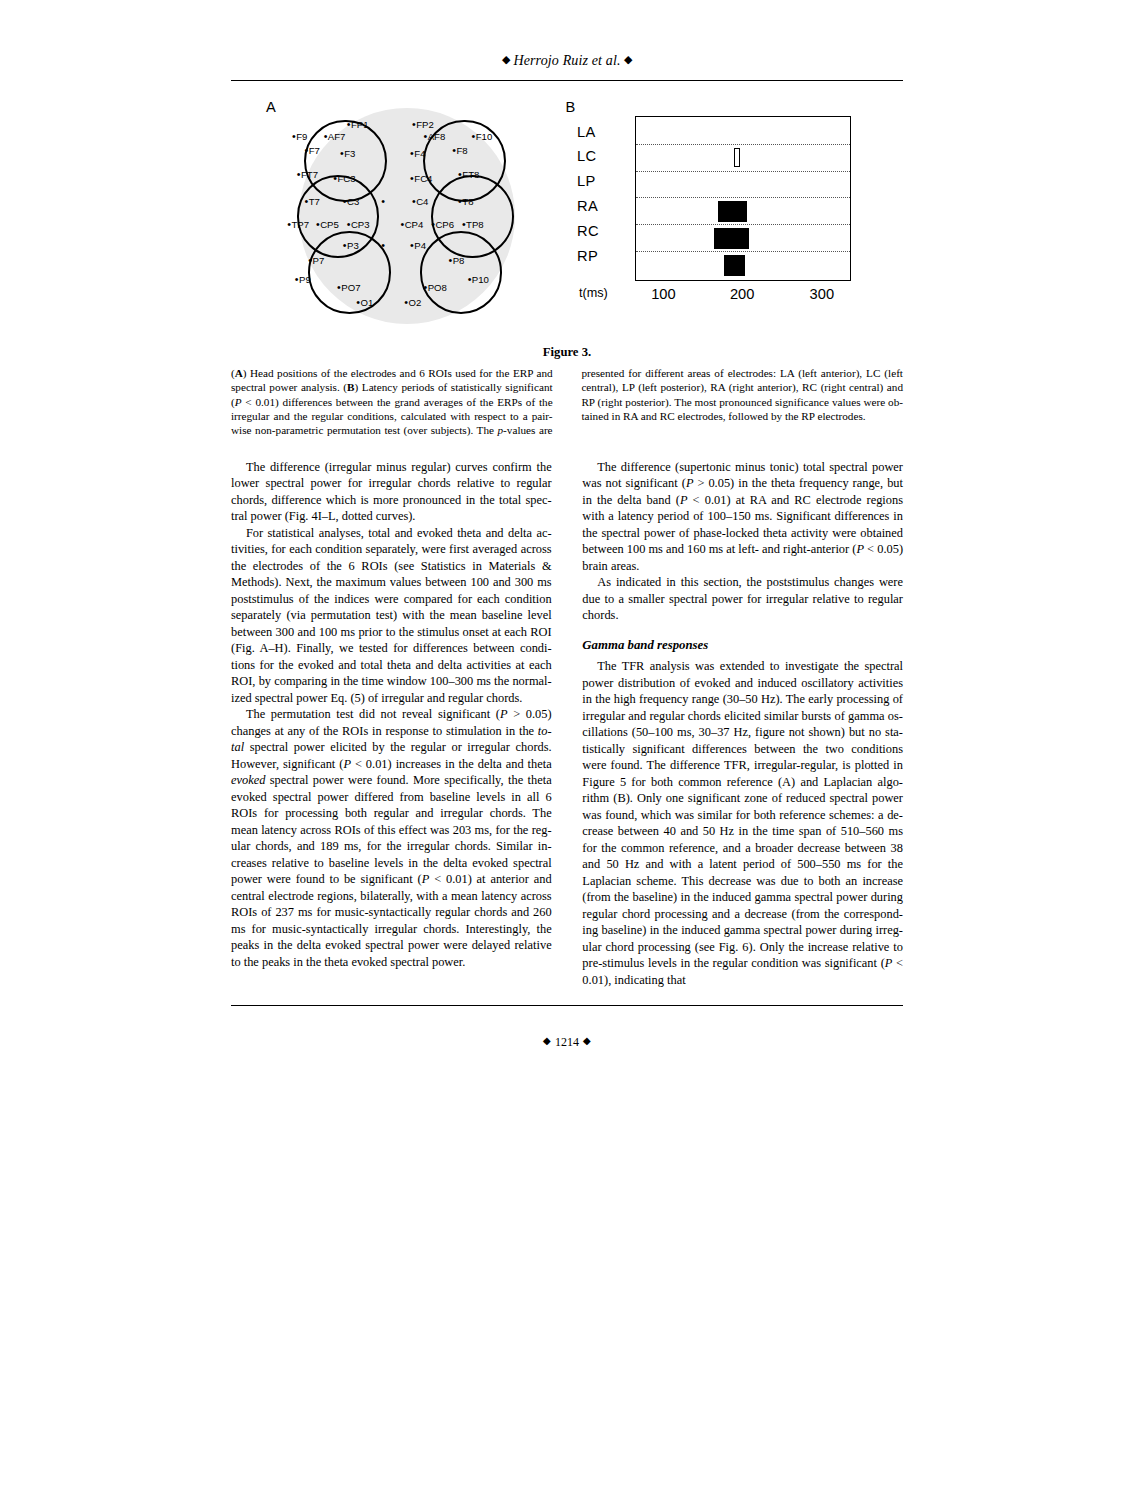◆Herrojo Ruiz et al.◆
A
FP1 FP2 F9 AF7 AF8 F10 F7 F3 F4 F8 FT7 FC3 FC4 FT8 T7 C3 • C4 T8 TP7 CP5 CP3 CP4 CP6 TP8 P3 • P4 P7 P8 P9 PO7 PO8 P10 O1 O2
B
LA
LC
LP
RA
RC
RP
t(ms) 100 200 300
Figure 3.
(A) Head positions of the electrodes and 6 ROIs used for the ERP and spectral power analysis. (B) Latency periods of statistically significant (P < 0.01) differences between the grand averages of the ERPs of the irregular and the regular conditions, calculated with respect to a pair-wise non-parametric permutation test (over subjects). The p-values are presented for different areas of electrodes: LA (left anterior), LC (left central), LP (left posterior), RA (right anterior), RC (right central) and RP (right posterior). The most pronounced significance values were obtained in RA and RC electrodes, followed by the RP electrodes.
The difference (irregular minus regular) curves confirm the lower spectral power for irregular chords relative to regular chords, difference which is more pronounced in the total spectral power (Fig. 4I–L, dotted curves).
For statistical analyses, total and evoked theta and delta activities, for each condition separately, were first averaged across the electrodes of the 6 ROIs (see Statistics in Materials & Methods). Next, the maximum values between 100 and 300 ms poststimulus of the indices were compared for each condition separately (via permutation test) with the mean baseline level between 300 and 100 ms prior to the stimulus onset at each ROI (Fig. A–H). Finally, we tested for differences between conditions for the evoked and total theta and delta activities at each ROI, by comparing in the time window 100–300 ms the normalized spectral power Eq. (5) of irregular and regular chords.
The permutation test did not reveal significant (P > 0.05) changes at any of the ROIs in response to stimulation in the total spectral power elicited by the regular or irregular chords. However, significant (P < 0.01) increases in the delta and theta evoked spectral power were found. More specifically, the theta evoked spectral power differed from baseline levels in all 6 ROIs for processing both regular and irregular chords. The mean latency across ROIs of this effect was 203 ms, for the regular chords, and 189 ms, for the irregular chords. Similar increases relative to baseline levels in the delta evoked spectral power were found to be significant (P < 0.01) at anterior and central electrode regions, bilaterally, with a mean latency across ROIs of 237 ms for music-syntactically regular chords and 260 ms for music-syntactically irregular chords. Interestingly, the peaks in the delta evoked spectral power were delayed relative to the peaks in the theta evoked spectral power.
The difference (supertonic minus tonic) total spectral power was not significant (P > 0.05) in the theta frequency range, but in the delta band (P < 0.01) at RA and RC electrode regions with a latency period of 100–150 ms. Significant differences in the spectral power of phase-locked theta activity were obtained between 100 ms and 160 ms at left- and right-anterior (P < 0.05) brain areas.
As indicated in this section, the poststimulus changes were due to a smaller spectral power for irregular relative to regular chords.
Gamma band responses
The TFR analysis was extended to investigate the spectral power distribution of evoked and induced oscillatory activities in the high frequency range (30–50 Hz). The early processing of irregular and regular chords elicited similar bursts of gamma oscillations (50–100 ms, 30–37 Hz, figure not shown) but no statistically significant differences between the two conditions were found. The difference TFR, irregular-regular, is plotted in Figure 5 for both common reference (A) and Laplacian algorithm (B). Only one significant zone of reduced spectral power was found, which was similar for both reference schemes: a decrease between 40 and 50 Hz in the time span of 510–560 ms for the common reference, and a broader decrease between 38 and 50 Hz and with a latent period of 500–550 ms for the Laplacian scheme. This decrease was due to both an increase (from the baseline) in the induced gamma spectral power during regular chord processing and a decrease (from the corresponding baseline) in the induced gamma spectral power during irregular chord processing (see Fig. 6). Only the increase relative to pre-stimulus levels in the regular condition was significant (P < 0.01), indicating that
◆1214◆